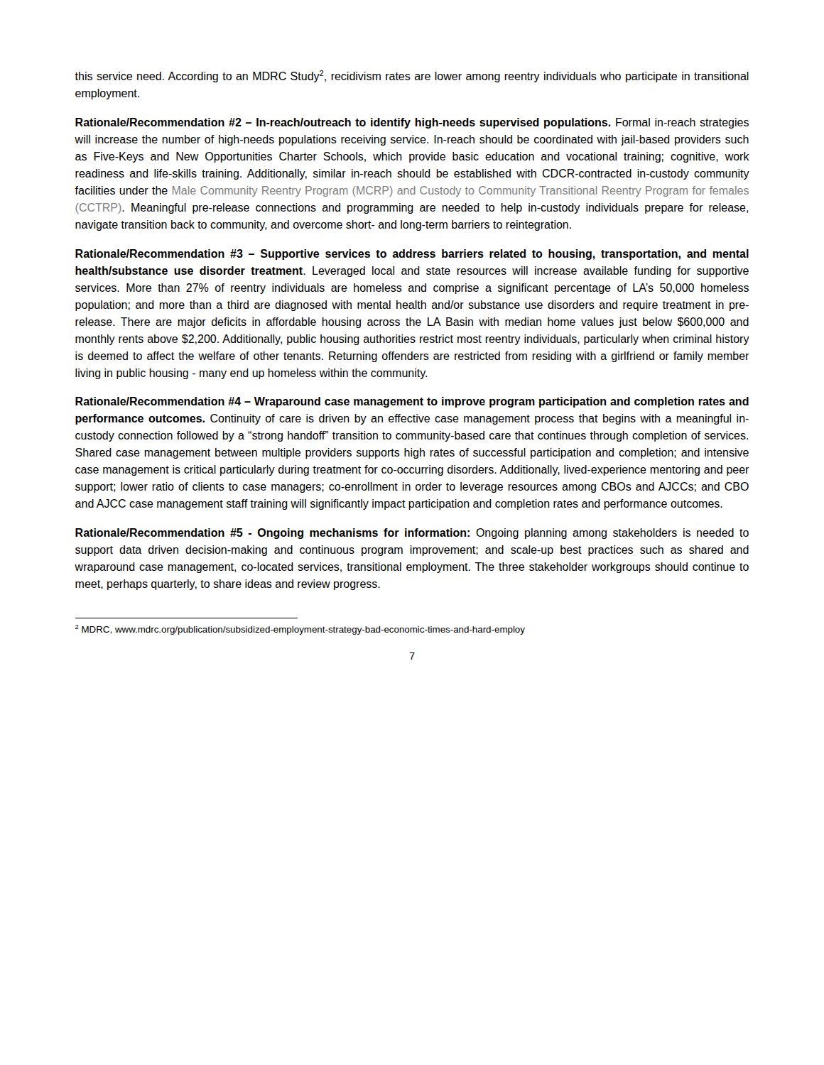this service need. According to an MDRC Study2, recidivism rates are lower among reentry individuals who participate in transitional employment.
Rationale/Recommendation #2 – In-reach/outreach to identify high-needs supervised populations. Formal in-reach strategies will increase the number of high-needs populations receiving service. In-reach should be coordinated with jail-based providers such as Five-Keys and New Opportunities Charter Schools, which provide basic education and vocational training; cognitive, work readiness and life-skills training. Additionally, similar in-reach should be established with CDCR-contracted in-custody community facilities under the Male Community Reentry Program (MCRP) and Custody to Community Transitional Reentry Program for females (CCTRP). Meaningful pre-release connections and programming are needed to help in-custody individuals prepare for release, navigate transition back to community, and overcome short- and long-term barriers to reintegration.
Rationale/Recommendation #3 – Supportive services to address barriers related to housing, transportation, and mental health/substance use disorder treatment. Leveraged local and state resources will increase available funding for supportive services. More than 27% of reentry individuals are homeless and comprise a significant percentage of LA’s 50,000 homeless population; and more than a third are diagnosed with mental health and/or substance use disorders and require treatment in pre-release. There are major deficits in affordable housing across the LA Basin with median home values just below $600,000 and monthly rents above $2,200. Additionally, public housing authorities restrict most reentry individuals, particularly when criminal history is deemed to affect the welfare of other tenants. Returning offenders are restricted from residing with a girlfriend or family member living in public housing - many end up homeless within the community.
Rationale/Recommendation #4 – Wraparound case management to improve program participation and completion rates and performance outcomes. Continuity of care is driven by an effective case management process that begins with a meaningful in-custody connection followed by a “strong handoff” transition to community-based care that continues through completion of services. Shared case management between multiple providers supports high rates of successful participation and completion; and intensive case management is critical particularly during treatment for co-occurring disorders. Additionally, lived-experience mentoring and peer support; lower ratio of clients to case managers; co-enrollment in order to leverage resources among CBOs and AJCCs; and CBO and AJCC case management staff training will significantly impact participation and completion rates and performance outcomes.
Rationale/Recommendation #5 - Ongoing mechanisms for information: Ongoing planning among stakeholders is needed to support data driven decision-making and continuous program improvement; and scale-up best practices such as shared and wraparound case management, co-located services, transitional employment. The three stakeholder workgroups should continue to meet, perhaps quarterly, to share ideas and review progress.
2 MDRC, www.mdrc.org/publication/subsidized-employment-strategy-bad-economic-times-and-hard-employ
7